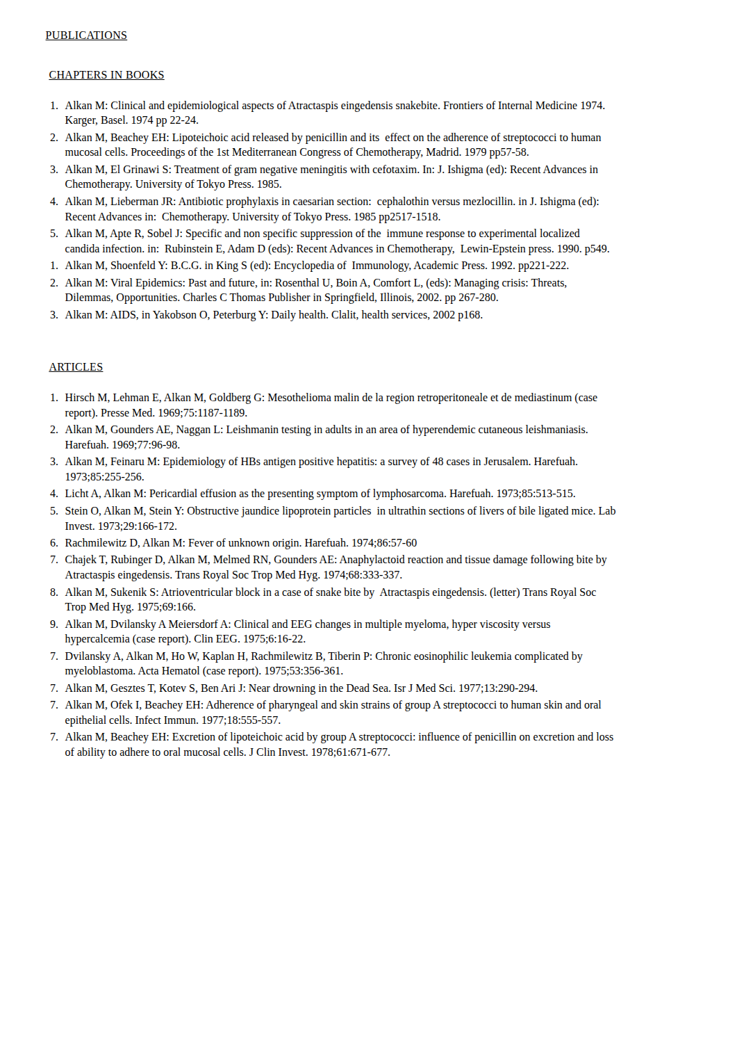PUBLICATIONS
CHAPTERS IN BOOKS
Alkan M: Clinical and epidemiological aspects of Atractaspis eingedensis snakebite. Frontiers of Internal Medicine 1974. Karger, Basel. 1974 pp 22-24.
Alkan M, Beachey EH: Lipoteichoic acid released by penicillin and its effect on the adherence of streptococci to human mucosal cells. Proceedings of the 1st Mediterranean Congress of Chemotherapy, Madrid. 1979 pp57-58.
Alkan M, El Grinawi S: Treatment of gram negative meningitis with cefotaxim. In: J. Ishigma (ed): Recent Advances in Chemotherapy. University of Tokyo Press. 1985.
Alkan M, Lieberman JR: Antibiotic prophylaxis in caesarian section: cephalothin versus mezlocillin. in J. Ishigma (ed): Recent Advances in: Chemotherapy. University of Tokyo Press. 1985 pp2517-1518.
Alkan M, Apte R, Sobel J: Specific and non specific suppression of the immune response to experimental localized candida infection. in: Rubinstein E, Adam D (eds): Recent Advances in Chemotherapy, Lewin-Epstein press. 1990. p549.
Alkan M, Shoenfeld Y: B.C.G. in King S (ed): Encyclopedia of Immunology, Academic Press. 1992. pp221-222.
Alkan M: Viral Epidemics: Past and future, in: Rosenthal U, Boin A, Comfort L, (eds): Managing crisis: Threats, Dilemmas, Opportunities. Charles C Thomas Publisher in Springfield, Illinois, 2002. pp 267-280.
Alkan M: AIDS, in Yakobson O, Peterburg Y: Daily health. Clalit, health services, 2002 p168.
ARTICLES
Hirsch M, Lehman E, Alkan M, Goldberg G: Mesothelioma malin de la region retroperitoneale et de mediastinum (case report). Presse Med. 1969;75:1187-1189.
Alkan M, Gounders AE, Naggan L: Leishmanin testing in adults in an area of hyperendemic cutaneous leishmaniasis. Harefuah. 1969;77:96-98.
Alkan M, Feinaru M: Epidemiology of HBs antigen positive hepatitis: a survey of 48 cases in Jerusalem. Harefuah. 1973;85:255-256.
Licht A, Alkan M: Pericardial effusion as the presenting symptom of lymphosarcoma. Harefuah. 1973;85:513-515.
Stein O, Alkan M, Stein Y: Obstructive jaundice lipoprotein particles in ultrathin sections of livers of bile ligated mice. Lab Invest. 1973;29:166-172.
Rachmilewitz D, Alkan M: Fever of unknown origin. Harefuah. 1974;86:57-60
Chajek T, Rubinger D, Alkan M, Melmed RN, Gounders AE: Anaphylactoid reaction and tissue damage following bite by Atractaspis eingedensis. Trans Royal Soc Trop Med Hyg. 1974;68:333-337.
Alkan M, Sukenik S: Atrioventricular block in a case of snake bite by Atractaspis eingedensis. (letter) Trans Royal Soc Trop Med Hyg. 1975;69:166.
Alkan M, Dvilansky A Meiersdorf A: Clinical and EEG changes in multiple myeloma, hyper viscosity versus hypercalcemia (case report). Clin EEG. 1975;6:16-22.
Dvilansky A, Alkan M, Ho W, Kaplan H, Rachmilewitz B, Tiberin P: Chronic eosinophilic leukemia complicated by myeloblastoma. Acta Hematol (case report). 1975;53:356-361.
Alkan M, Gesztes T, Kotev S, Ben Ari J: Near drowning in the Dead Sea. Isr J Med Sci. 1977;13:290-294.
Alkan M, Ofek I, Beachey EH: Adherence of pharyngeal and skin strains of group A streptococci to human skin and oral epithelial cells. Infect Immun. 1977;18:555-557.
Alkan M, Beachey EH: Excretion of lipoteichoic acid by group A streptococci: influence of penicillin on excretion and loss of ability to adhere to oral mucosal cells. J Clin Invest. 1978;61:671-677.